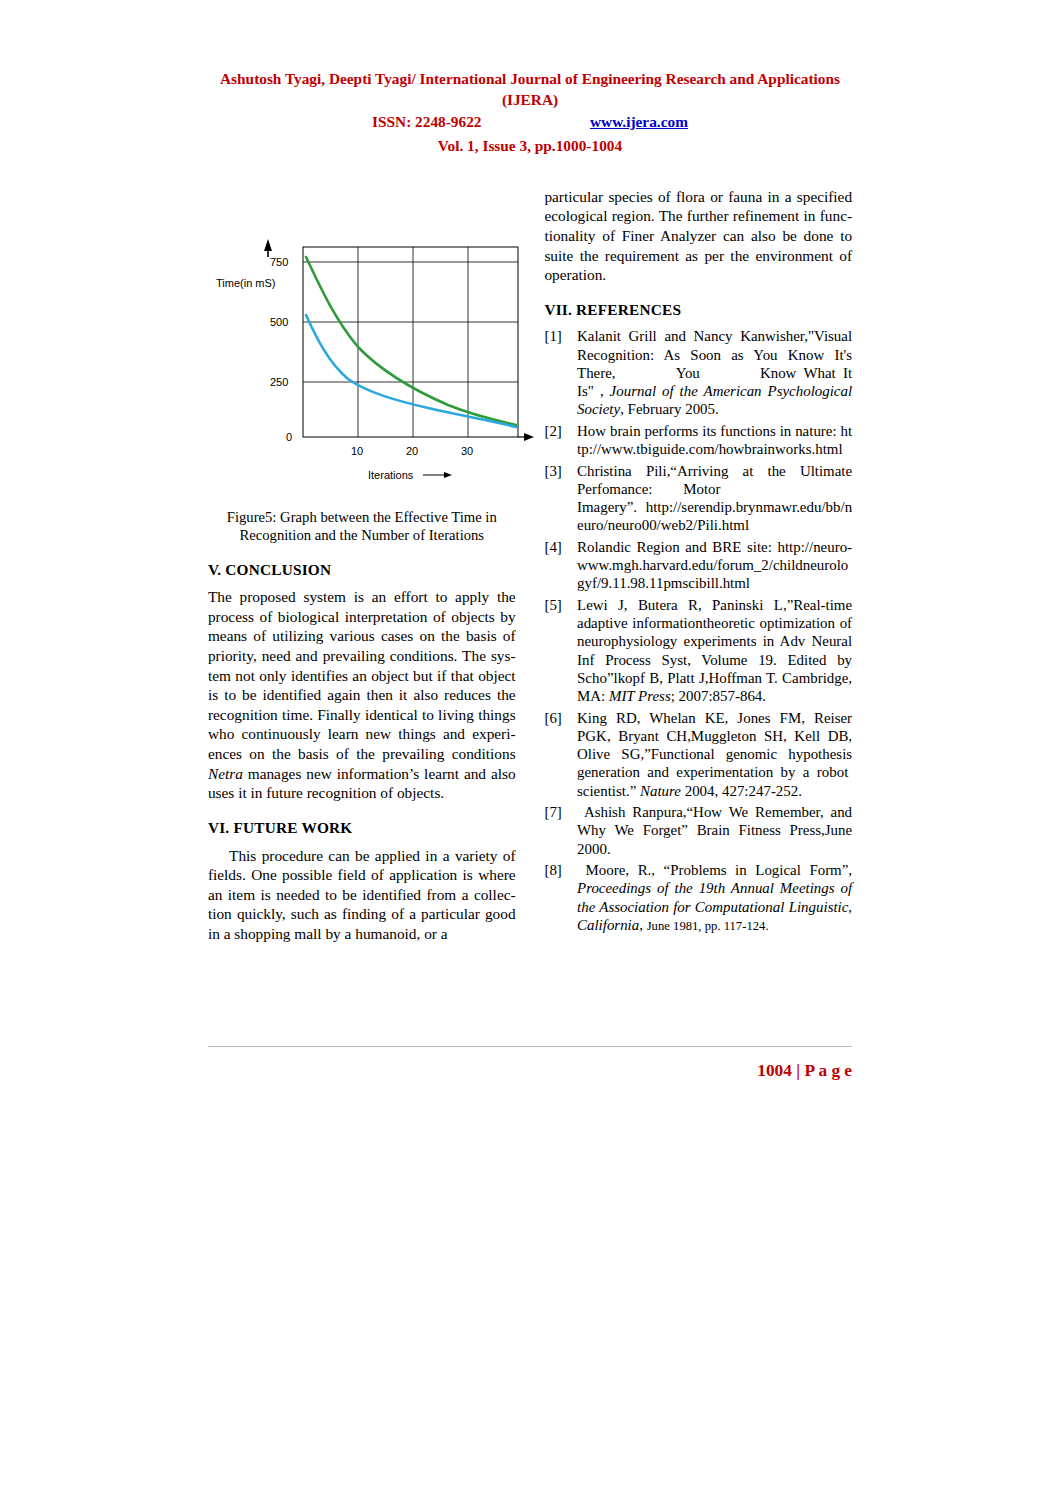Ashutosh Tyagi, Deepti Tyagi/ International Journal of Engineering Research and Applications (IJERA)
ISSN: 2248-9622 www.ijera.com
Vol. 1, Issue 3, pp.1000-1004
Time(in mS) 750 500 250 0 10 20 30 Iterations
Figure5: Graph between the Effective Time in Recognition and the Number of Iterations
V. Conclusion
The proposed system is an effort to apply the process of biological interpretation of objects by means of utilizing various cases on the basis of priority, need and prevailing conditions. The system not only identifies an object but if that object is to be identified again then it also reduces the recognition time. Finally identical to living things who continuously learn new things and experiences on the basis of the prevailing conditions Netra manages new information’s learnt and also uses it in future recognition of objects.
VI. Future Work
This procedure can be applied in a variety of fields. One possible field of application is where an item is needed to be identified from a collection quickly, such as finding of a particular good in a shopping mall by a humanoid, or a
particular species of flora or fauna in a specified ecological region. The further refinement in functionality of Finer Analyzer can also be done to suite the requirement as per the environment of operation.
VII. References
[1] Kalanit Grill and Nancy Kanwisher,"Visual Recognition: As Soon as You Know It's There, You Know What It Is" , Journal of the American Psychological Society, February 2005.
[2] How brain performs its functions in nature: http://www.tbiguide.com/howbrainworks.html
[3] Christina Pili,“Arriving at the Ultimate Perfomance: Motor Imagery”. http://serendip.brynmawr.edu/bb/neuro/neuro00/web2/Pili.html
[4] Rolandic Region and BRE site: http://neuro-www.mgh.harvard.edu/forum_2/childneurologyf/9.11.98.11pmscibill.html
[5] Lewi J, Butera R, Paninski L,”Real-time adaptive informationtheoretic optimization of neurophysiology experiments in Adv Neural Inf Process Syst, Volume 19. Edited by Scho”lkopf B, Platt J,Hoffman T. Cambridge, MA: MIT Press; 2007:857-864.
[6] King RD, Whelan KE, Jones FM, Reiser PGK, Bryant CH,Muggleton SH, Kell DB, Olive SG,”Functional genomic hypothesis generation and experimentation by a robot scientist.” Nature 2004, 427:247-252.
[7] Ashish Ranpura,“How We Remember, and Why We Forget” Brain Fitness Press,June 2000.
[8] Moore, R., “Problems in Logical Form”, Proceedings of the 19th Annual Meetings of the Association for Computational Linguistic, California, June 1981, pp. 117-124.
1004 | P a g e